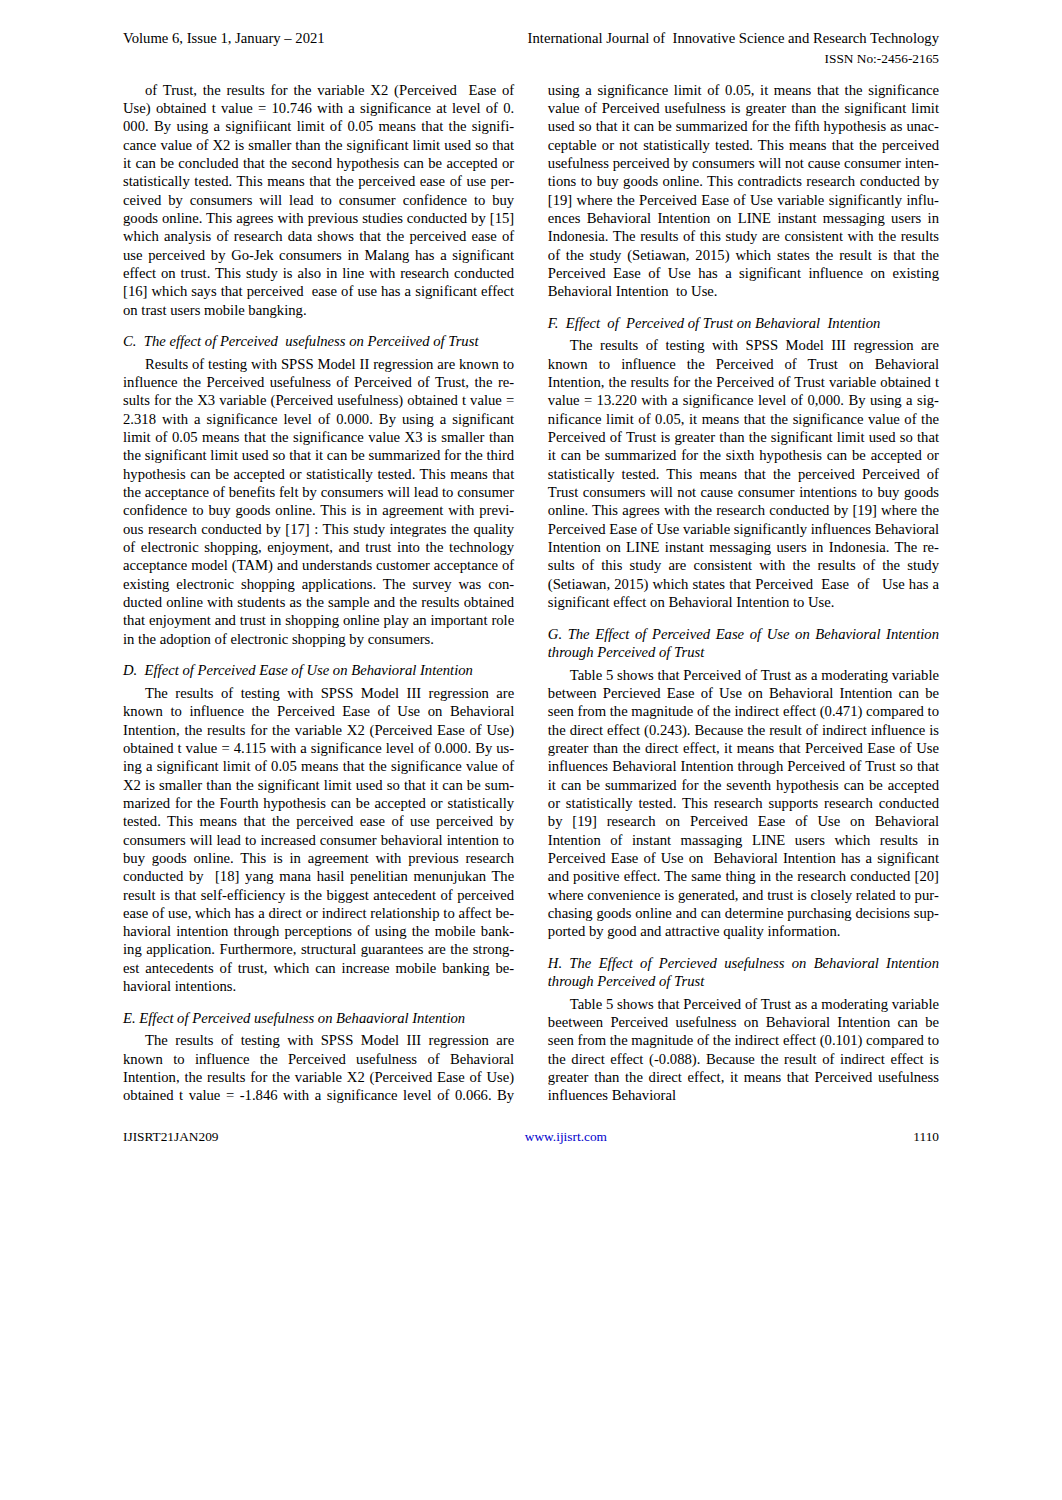Volume 6, Issue 1, January – 2021
International Journal of Innovative Science and Research Technology
ISSN No:-2456-2165
of Trust, the results for the variable X2 (Perceived Ease of Use) obtained t value = 10.746 with a significance at level of 0. 000. By using a signifiicant limit of 0.05 means that the significance value of X2 is smaller than the significant limit used so that it can be concluded that the second hypothesis can be accepted or statistically tested. This means that the perceived ease of use perceived by consumers will lead to consumer confidence to buy goods online. This agrees with previous studies conducted by [15] which analysis of research data shows that the perceived ease of use perceived by Go-Jek consumers in Malang has a significant effect on trust. This study is also in line with research conducted [16] which says that perceived ease of use has a significant effect on trast users mobile bangking.
C. The effect of Perceived usefulness on Perceiived of Trust
Results of testing with SPSS Model II regression are known to influence the Perceived usefulness of Perceived of Trust, the results for the X3 variable (Perceived usefulness) obtained t value = 2.318 with a significance level of 0.000. By using a significant limit of 0.05 means that the significance value X3 is smaller than the significant limit used so that it can be summarized for the third hypothesis can be accepted or statistically tested. This means that the acceptance of benefits felt by consumers will lead to consumer confidence to buy goods online. This is in agreement with previous research conducted by [17] : This study integrates the quality of electronic shopping, enjoyment, and trust into the technology acceptance model (TAM) and understands customer acceptance of existing electronic shopping applications. The survey was conducted online with students as the sample and the results obtained that enjoyment and trust in shopping online play an important role in the adoption of electronic shopping by consumers.
D. Effect of Perceived Ease of Use on Behavioral Intention
The results of testing with SPSS Model III regression are known to influence the Perceived Ease of Use on Behavioral Intention, the results for the variable X2 (Perceived Ease of Use) obtained t value = 4.115 with a significance level of 0.000. By using a significant limit of 0.05 means that the significance value of X2 is smaller than the significant limit used so that it can be summarized for the Fourth hypothesis can be accepted or statistically tested. This means that the perceived ease of use perceived by consumers will lead to increased consumer behavioral intention to buy goods online. This is in agreement with previous research conducted by [18] yang mana hasil penelitian menunjukan The result is that self-efficiency is the biggest antecedent of perceived ease of use, which has a direct or indirect relationship to affect behavioral intention through perceptions of using the mobile banking application. Furthermore, structural guarantees are the strongest antecedents of trust, which can increase mobile banking behavioral intentions.
E. Effect of Perceived usefulness on Behaavioral Intention
The results of testing with SPSS Model III regression are known to influence the Perceived usefulness of Behavioral Intention, the results for the variable X2 (Perceived Ease of Use) obtained t value = -1.846 with a significance level of 0.066. By using a significance limit of 0.05, it means that the significance value of Perceived usefulness is greater than the significant limit used so that it can be summarized for the fifth hypothesis as unacceptable or not statistically tested. This means that the perceived usefulness perceived by consumers will not cause consumer intentions to buy goods online. This contradicts research conducted by [19] where the Perceived Ease of Use variable significantly influences Behavioral Intention on LINE instant messaging users in Indonesia. The results of this study are consistent with the results of the study (Setiawan, 2015) which states the result is that the Perceived Ease of Use has a significant influence on existing Behavioral Intention to Use.
F. Effect of Perceived of Trust on Behavioral Intention
The results of testing with SPSS Model III regression are known to influence the Perceived of Trust on Behavioral Intention, the results for the Perceived of Trust variable obtained t value = 13.220 with a significance level of 0,000. By using a significance limit of 0.05, it means that the significance value of the Perceived of Trust is greater than the significant limit used so that it can be summarized for the sixth hypothesis can be accepted or statistically tested. This means that the perceived Perceived of Trust consumers will not cause consumer intentions to buy goods online. This agrees with the research conducted by [19] where the Perceived Ease of Use variable significantly influences Behavioral Intention on LINE instant messaging users in Indonesia. The results of this study are consistent with the results of the study (Setiawan, 2015) which states that Perceived Ease of Use has a significant effect on Behavioral Intention to Use.
G. The Effect of Perceived Ease of Use on Behavioral Intention through Perceived of Trust
Table 5 shows that Perceived of Trust as a moderating variable between Percieved Ease of Use on Behavioral Intention can be seen from the magnitude of the indirect effect (0.471) compared to the direct effect (0.243). Because the result of indirect influence is greater than the direct effect, it means that Perceived Ease of Use influences Behavioral Intention through Perceived of Trust so that it can be summarized for the seventh hypothesis can be accepted or statistically tested. This research supports research conducted by [19] research on Perceived Ease of Use on Behavioral Intention of instant massaging LINE users which results in Perceived Ease of Use on Behavioral Intention has a significant and positive effect. The same thing in the research conducted [20] where convenience is generated, and trust is closely related to purchasing goods online and can determine purchasing decisions supported by good and attractive quality information.
H. The Effect of Percieved usefulness on Behavioral Intention through Perceived of Trust
Table 5 shows that Perceived of Trust as a moderating variable beetween Perceived usefulness on Behavioral Intention can be seen from the magnitude of the indirect effect (0.101) compared to the direct effect (-0.088). Because the result of indirect effect is greater than the direct effect, it means that Perceived usefulness influences Behavioral
IJISRT21JAN209
www.ijisrt.com
1110